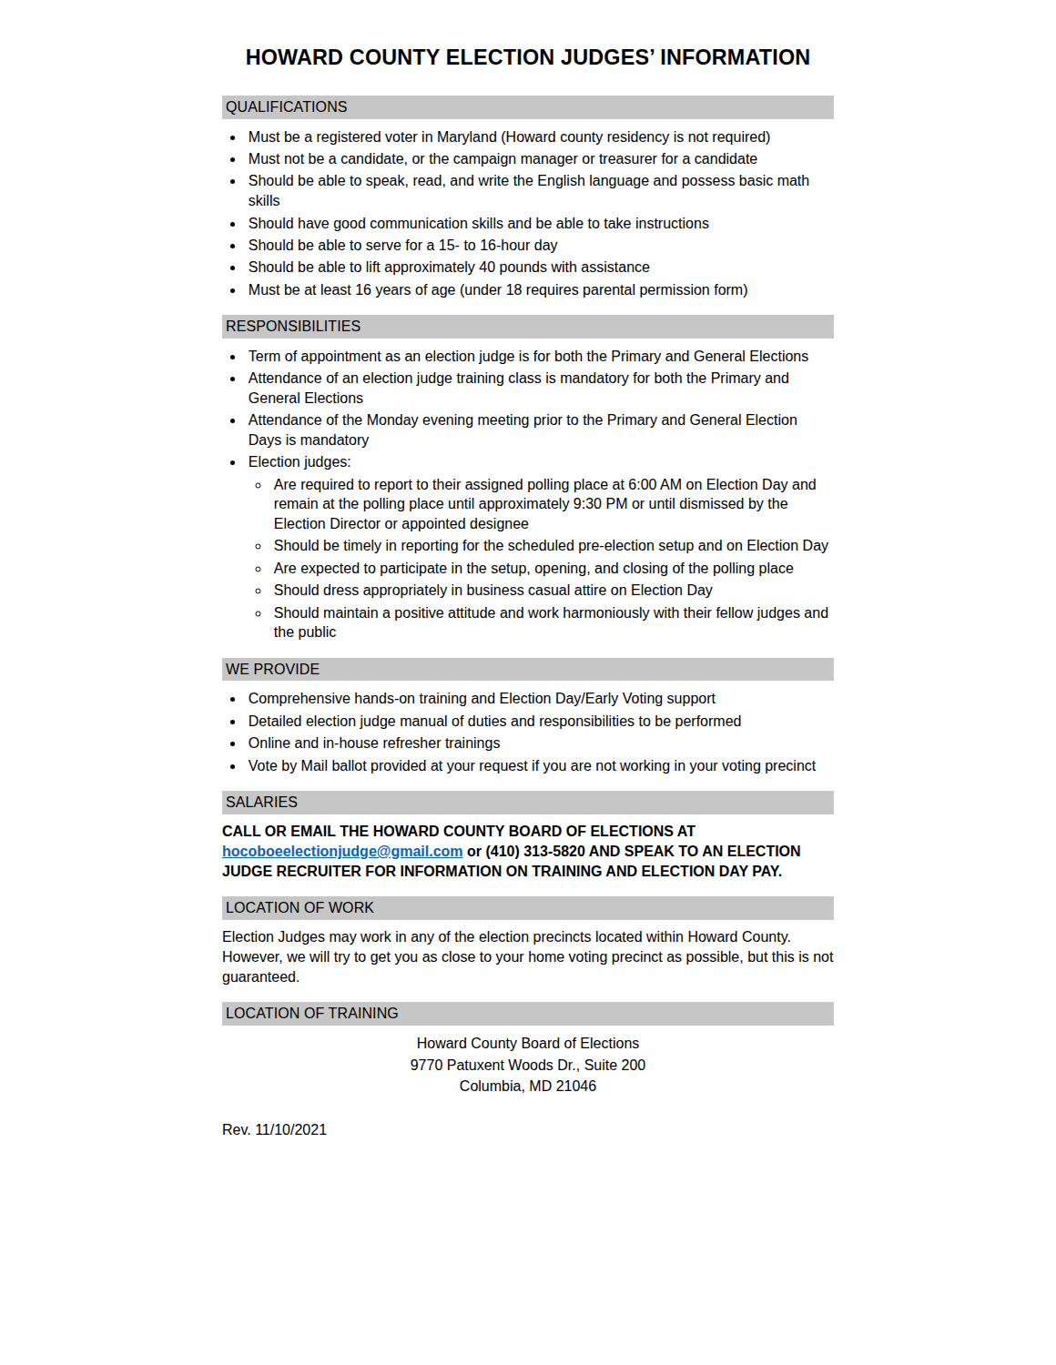HOWARD COUNTY ELECTION JUDGES’ INFORMATION
QUALIFICATIONS
Must be a registered voter in Maryland (Howard county residency is not required)
Must not be a candidate, or the campaign manager or treasurer for a candidate
Should be able to speak, read, and write the English language and possess basic math skills
Should have good communication skills and be able to take instructions
Should be able to serve for a 15- to 16-hour day
Should be able to lift approximately 40 pounds with assistance
Must be at least 16 years of age (under 18 requires parental permission form)
RESPONSIBILITIES
Term of appointment as an election judge is for both the Primary and General Elections
Attendance of an election judge training class is mandatory for both the Primary and General Elections
Attendance of the Monday evening meeting prior to the Primary and General Election Days is mandatory
Election judges:
Are required to report to their assigned polling place at 6:00 AM on Election Day and remain at the polling place until approximately 9:30 PM or until dismissed by the Election Director or appointed designee
Should be timely in reporting for the scheduled pre-election setup and on Election Day
Are expected to participate in the setup, opening, and closing of the polling place
Should dress appropriately in business casual attire on Election Day
Should maintain a positive attitude and work harmoniously with their fellow judges and the public
WE PROVIDE
Comprehensive hands-on training and Election Day/Early Voting support
Detailed election judge manual of duties and responsibilities to be performed
Online and in-house refresher trainings
Vote by Mail ballot provided at your request if you are not working in your voting precinct
SALARIES
CALL OR EMAIL THE HOWARD COUNTY BOARD OF ELECTIONS AT hocoboeelectionjudge@gmail.com or (410) 313-5820 AND SPEAK TO AN ELECTION JUDGE RECRUITER FOR INFORMATION ON TRAINING AND ELECTION DAY PAY.
LOCATION OF WORK
Election Judges may work in any of the election precincts located within Howard County. However, we will try to get you as close to your home voting precinct as possible, but this is not guaranteed.
LOCATION OF TRAINING
Howard County Board of Elections
9770 Patuxent Woods Dr., Suite 200
Columbia, MD 21046
Rev. 11/10/2021